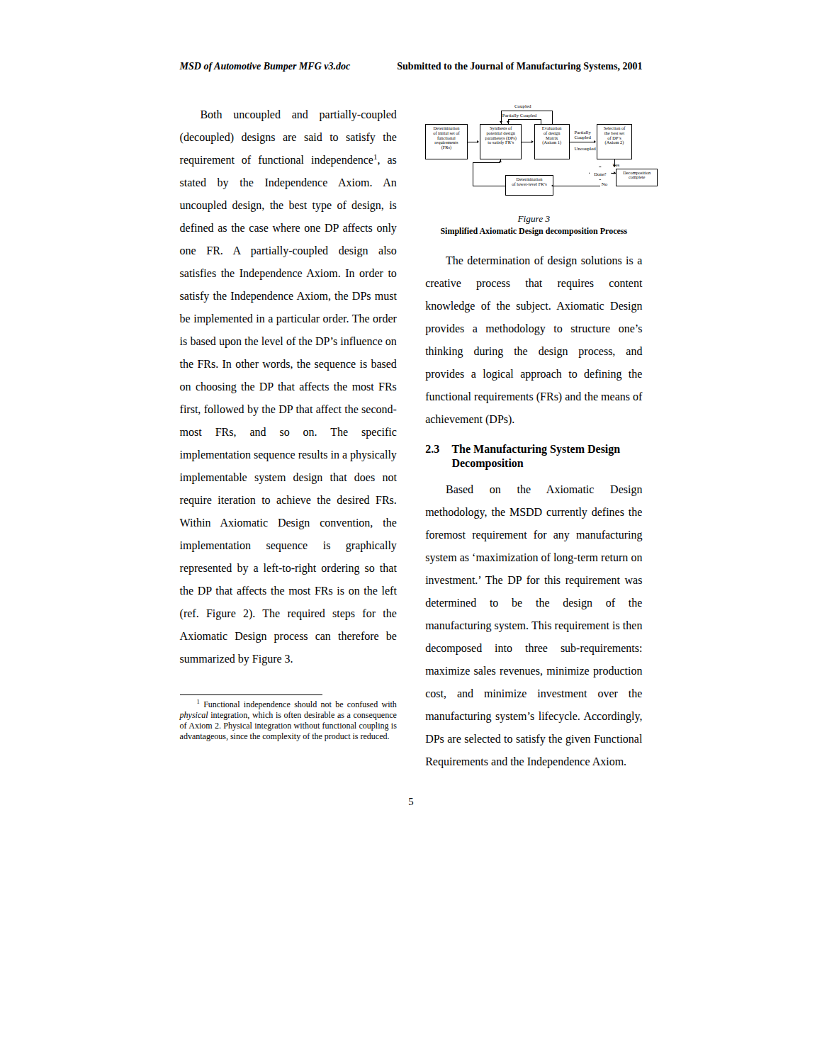MSD of Automotive Bumper MFG v3.doc
Submitted to the Journal of Manufacturing Systems, 2001
Both uncoupled and partially-coupled (decoupled) designs are said to satisfy the requirement of functional independence1, as stated by the Independence Axiom. An uncoupled design, the best type of design, is defined as the case where one DP affects only one FR. A partially-coupled design also satisfies the Independence Axiom. In order to satisfy the Independence Axiom, the DPs must be implemented in a particular order. The order is based upon the level of the DP’s influence on the FRs. In other words, the sequence is based on choosing the DP that affects the most FRs first, followed by the DP that affect the second-most FRs, and so on. The specific implementation sequence results in a physically implementable system design that does not require iteration to achieve the desired FRs. Within Axiomatic Design convention, the implementation sequence is graphically represented by a left-to-right ordering so that the DP that affects the most FRs is on the left (ref. Figure 2). The required steps for the Axiomatic Design process can therefore be summarized by Figure 3.
1 Functional independence should not be confused with physical integration, which is often desirable as a consequence of Axiom 2. Physical integration without functional coupling is advantageous, since the complexity of the product is reduced.
Coupled
Partially Coupled
Determination
of initial set of
functional
requirements
(FRs)
Synthesis of
potential design
parameters (DPs)
to satisfy FR’s
Evaluation
of design
Matrix
(Axiom 1)
Selection of
the best set
of DP’s
(Axiom 2)
Determination
of lower-level FR’s
Decomposition
complete
Done?
Partially
Coupled
Uncoupled
Yes
No
Figure 3
Simplified Axiomatic Design decomposition Process
The determination of design solutions is a creative process that requires content knowledge of the subject. Axiomatic Design provides a methodology to structure one’s thinking during the design process, and provides a logical approach to defining the functional requirements (FRs) and the means of achievement (DPs).
2.3 The Manufacturing System Design Decomposition
Based on the Axiomatic Design methodology, the MSDD currently defines the foremost requirement for any manufacturing system as ‘maximization of long-term return on investment.’ The DP for this requirement was determined to be the design of the manufacturing system. This requirement is then decomposed into three sub-requirements: maximize sales revenues, minimize production cost, and minimize investment over the manufacturing system’s lifecycle. Accordingly, DPs are selected to satisfy the given Functional Requirements and the Independence Axiom.
5